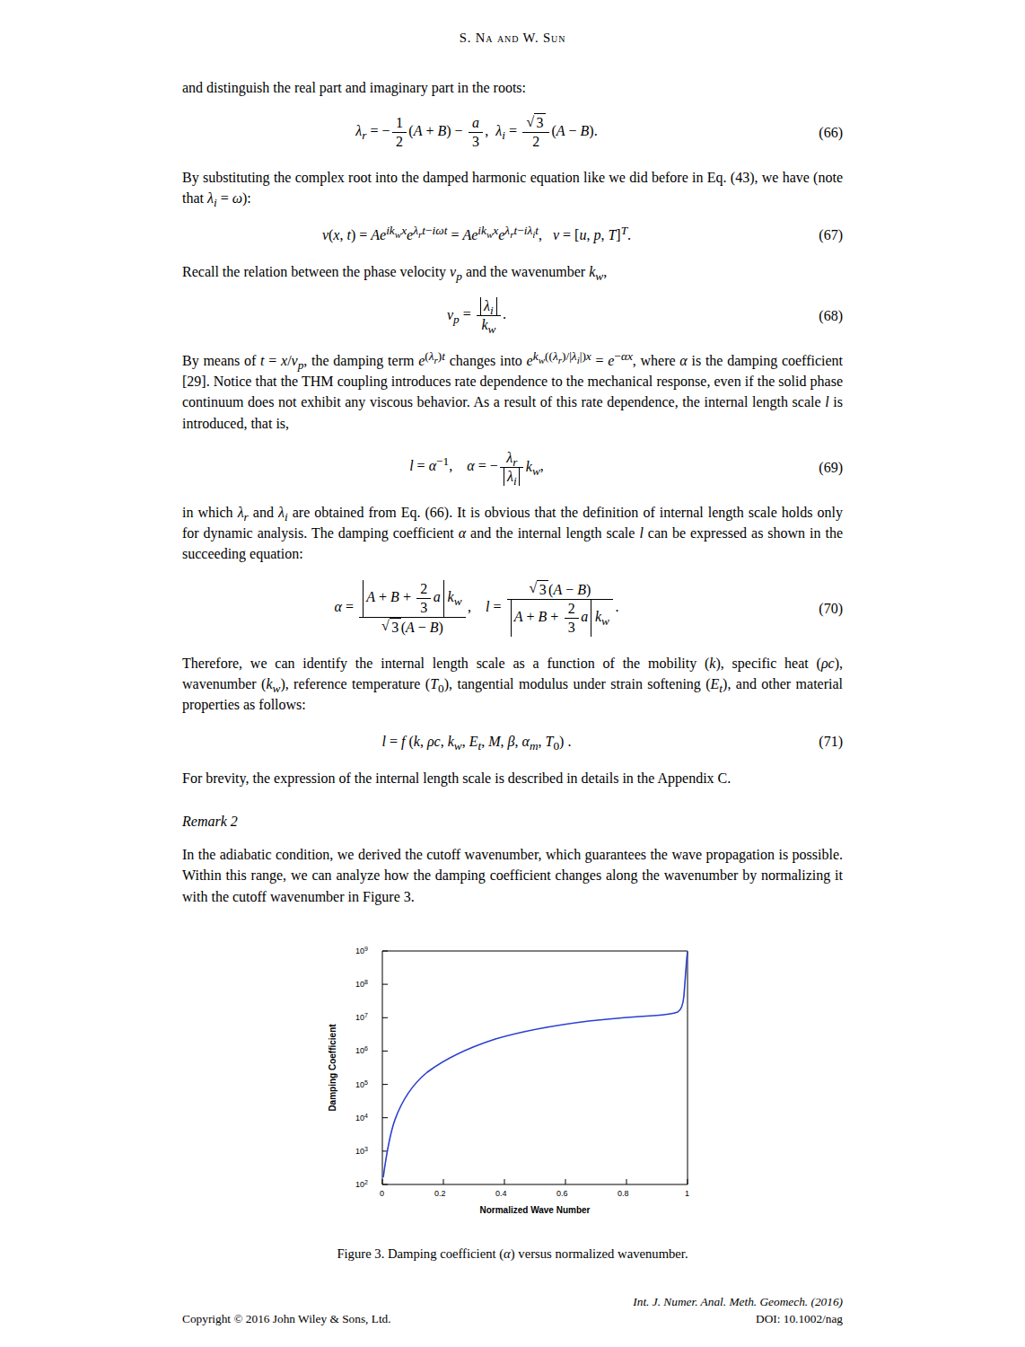S. Na and W. Sun
and distinguish the real part and imaginary part in the roots:
λr = −12(A + B) − a 3, λi = 32(A − B).
(66)
By substituting the complex root into the damped harmonic equation like we did before in Eq. (43), we have (note that λi = ω):
v(x, t) = Aeikwxeλrt−iωt = Aeikwxeλrt−iλit, v = [u, p, T]T.
(67)
Recall the relation between the phase velocity vp and the wavenumber kw,
vp = λi kw.
(68)
By means of t = x/vp, the damping term e(λr)t changes into ekw((λr)/|λi|)x = e−αx, where α is the damping coefficient [29]. Notice that the THM coupling introduces rate dependence to the mechanical response, even if the solid phase continuum does not exhibit any viscous behavior. As a result of this rate dependence, the internal length scale l is introduced, that is,
l = α−1, α = −λr λi kw,
(69)
in which λr and λi are obtained from Eq. (66). It is obvious that the definition of internal length scale holds only for dynamic analysis. The damping coefficient α and the internal length scale l can be expressed as shown in the succeeding equation:
α = A + B + 23 a kw 3(A − B), l = 3(A − B) A + B + 23 a kw.
(70)
Therefore, we can identify the internal length scale as a function of the mobility (k), specific heat (ρc), wavenumber (kw), reference temperature (T0), tangential modulus under strain softening (Et), and other material properties as follows:
l = f (k, ρc, kw, Et, M, β, αm, T0) .
(71)
For brevity, the expression of the internal length scale is described in details in the Appendix C.
Remark 2
In the adiabatic condition, we derived the cutoff wavenumber, which guarantees the wave propagation is possible. Within this range, we can analyze how the damping coefficient changes along the wavenumber by normalizing it with the cutoff wavenumber in Figure 3.
109 108 107 106 105 104 103 102 0 0.2 0.4 0.6 0.8 1 Normalized Wave Number Damping Coefficient
Figure 3. Damping coefficient (α) versus normalized wavenumber.
Copyright © 2016 John Wiley & Sons, Ltd.
Int. J. Numer. Anal. Meth. Geomech. (2016)
DOI: 10.1002/nag